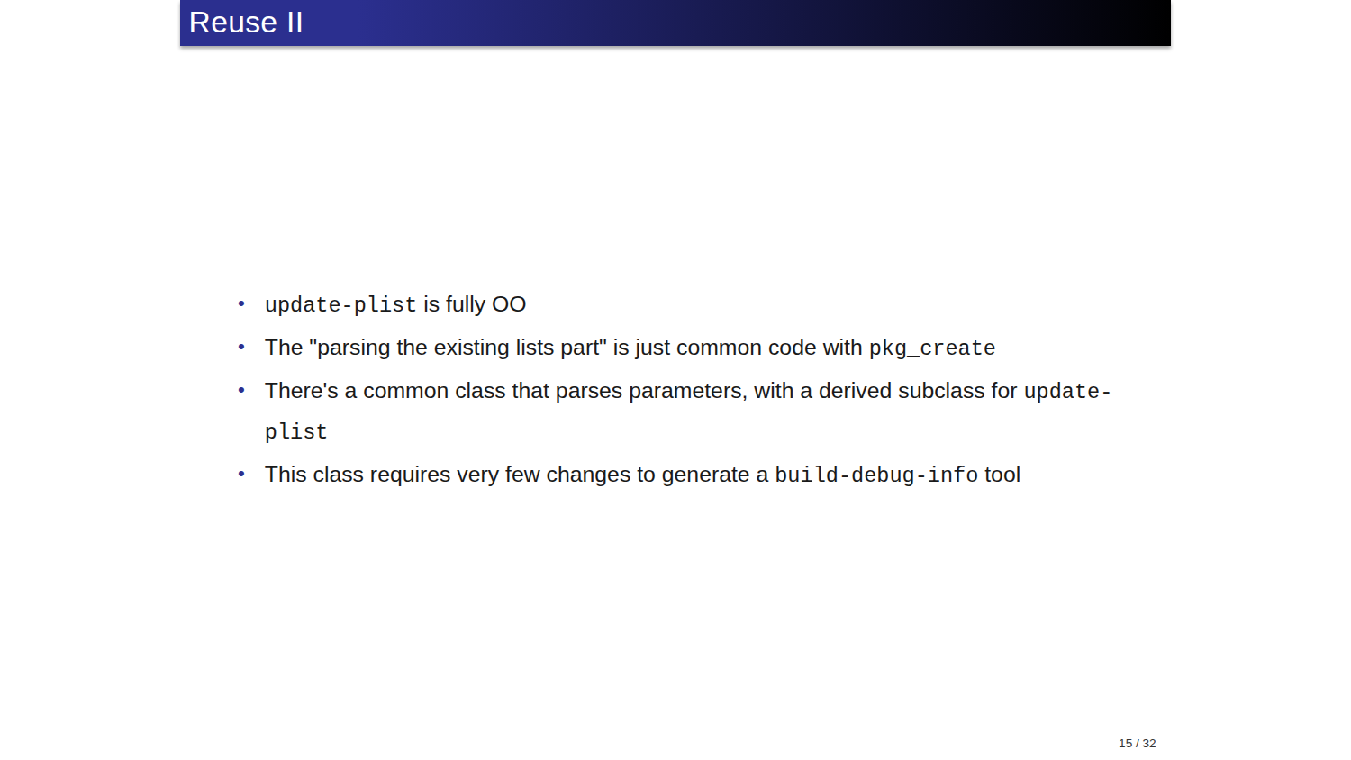Reuse II
update-plist is fully OO
The "parsing the existing lists part" is just common code with pkg_create
There's a common class that parses parameters, with a derived subclass for update-plist
This class requires very few changes to generate a build-debug-info tool
15 / 32